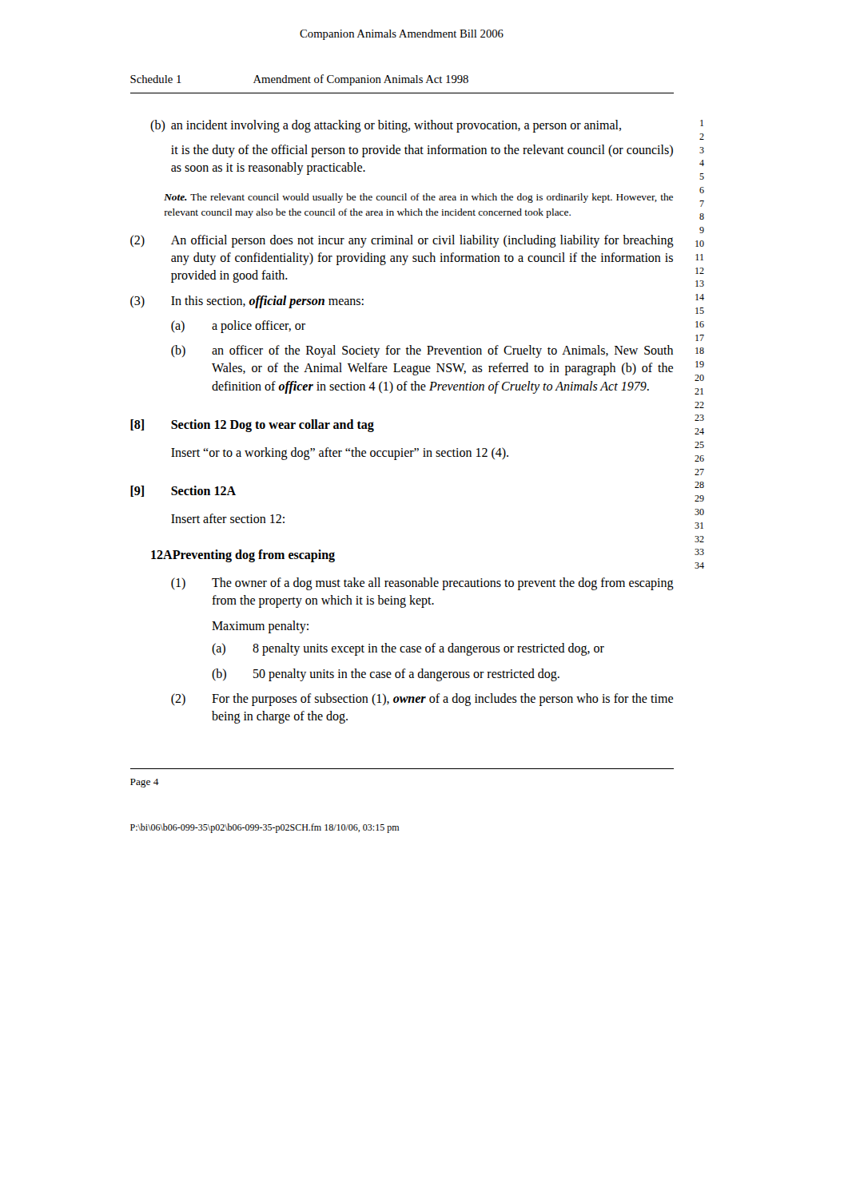Companion Animals Amendment Bill 2006
Schedule 1
Amendment of Companion Animals Act 1998
1
2
3
4
5
6
7
8
9
10
11
12
13
14
15
16
17
18
19
20
21
22
23
24
25
26
27
28
29
30
31
32
33
34
(b)
an incident involving a dog attacking or biting, without provocation, a person or animal,
it is the duty of the official person to provide that information to the relevant council (or councils) as soon as it is reasonably practicable.
Note. The relevant council would usually be the council of the area in which the dog is ordinarily kept. However, the relevant council may also be the council of the area in which the incident concerned took place.
(2)
An official person does not incur any criminal or civil liability (including liability for breaching any duty of confidentiality) for providing any such information to a council if the information is provided in good faith.
(3)
In this section, official person means:
(a)
a police officer, or
(b)
an officer of the Royal Society for the Prevention of Cruelty to Animals, New South Wales, or of the Animal Welfare League NSW, as referred to in paragraph (b) of the definition of officer in section 4 (1) of the Prevention of Cruelty to Animals Act 1979.
[8]
Section 12 Dog to wear collar and tag
Insert “or to a working dog” after “the occupier” in section 12 (4).
[9]
Section 12A
Insert after section 12:
12A
Preventing dog from escaping
(1)
The owner of a dog must take all reasonable precautions to prevent the dog from escaping from the property on which it is being kept.
Maximum penalty:
(a)
8 penalty units except in the case of a dangerous or restricted dog, or
(b)
50 penalty units in the case of a dangerous or restricted dog.
(2)
For the purposes of subsection (1), owner of a dog includes the person who is for the time being in charge of the dog.
Page 4
P:\bi\06\b06-099-35\p02\b06-099-35-p02SCH.fm 18/10/06, 03:15 pm